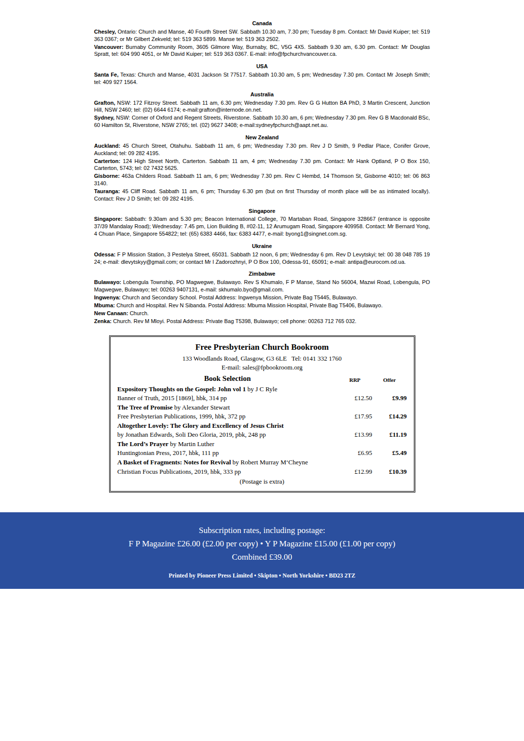Canada
Chesley, Ontario: Church and Manse, 40 Fourth Street SW. Sabbath 10.30 am, 7.30 pm; Tuesday 8 pm. Contact: Mr David Kuiper; tel: 519 363 0367; or Mr Gilbert Zekveld; tel: 519 363 5899. Manse tel: 519 363 2502.
Vancouver: Burnaby Community Room, 3605 Gilmore Way, Burnaby, BC, V5G 4X5. Sabbath 9.30 am, 6.30 pm. Contact: Mr Douglas Spratt, tel: 604 990 4051, or Mr David Kuiper; tel: 519 363 0367. E-mail: info@fpchurchvancouver.ca.
USA
Santa Fe, Texas: Church and Manse, 4031 Jackson St 77517. Sabbath 10.30 am, 5 pm; Wednesday 7.30 pm. Contact Mr Joseph Smith; tel: 409 927 1564.
Australia
Grafton, NSW: 172 Fitzroy Street. Sabbath 11 am, 6.30 pm; Wednesday 7.30 pm. Rev G G Hutton BA PhD, 3 Martin Crescent, Junction Hill, NSW 2460; tel: (02) 6644 6174; e-mail:grafton@internode.on.net.
Sydney, NSW: Corner of Oxford and Regent Streets, Riverstone. Sabbath 10.30 am, 6 pm; Wednesday 7.30 pm. Rev G B Macdonald BSc, 60 Hamilton St, Riverstone, NSW 2765; tel. (02) 9627 3408; e-mail:sydneyfpchurch@aapt.net.au.
New Zealand
Auckland: 45 Church Street, Otahuhu. Sabbath 11 am, 6 pm; Wednesday 7.30 pm. Rev J D Smith, 9 Pedlar Place, Conifer Grove, Auckland; tel: 09 282 4195.
Carterton: 124 High Street North, Carterton. Sabbath 11 am, 4 pm; Wednesday 7.30 pm. Contact: Mr Hank Optland, P O Box 150, Carterton, 5743; tel: 02 7432 5625.
Gisborne: 463a Childers Road. Sabbath 11 am, 6 pm; Wednesday 7.30 pm. Rev C Hembd, 14 Thomson St, Gisborne 4010; tel: 06 863 3140.
Tauranga: 45 Cliff Road. Sabbath 11 am, 6 pm; Thursday 6.30 pm (but on first Thursday of month place will be as intimated locally). Contact: Rev J D Smith; tel: 09 282 4195.
Singapore
Singapore: Sabbath: 9.30am and 5.30 pm; Beacon International College, 70 Martaban Road, Singapore 328667 (entrance is opposite 37/39 Mandalay Road); Wednesday: 7.45 pm, Lion Building B, #02-11, 12 Arumugam Road, Singapore 409958. Contact: Mr Bernard Yong, 4 Chuan Place, Singapore 554822; tel: (65) 6383 4466, fax: 6383 4477, e-mail: byong1@singnet.com.sg.
Ukraine
Odessa: F P Mission Station, 3 Pestelya Street, 65031. Sabbath 12 noon, 6 pm; Wednesday 6 pm. Rev D Levytskyi; tel: 00 38 048 785 19 24; e-mail: dlevytskyy@gmail.com; or contact Mr I Zadorozhnyi, P O Box 100, Odessa-91, 65091; e-mail: antipa@eurocom.od.ua.
Zimbabwe
Bulawayo: Lobengula Township, PO Magwegwe, Bulawayo. Rev S Khumalo, F P Manse, Stand No 56004, Mazwi Road, Lobengula, PO Magwegwe, Bulawayo; tel: 00263 9407131, e-mail: skhumalo.byo@gmail.com.
Ingwenya: Church and Secondary School. Postal Address: Ingwenya Mission, Private Bag T5445, Bulawayo.
Mbuma: Church and Hospital. Rev N Sibanda. Postal Address: Mbuma Mission Hospital, Private Bag T5406, Bulawayo.
New Canaan: Church.
Zenka: Church. Rev M Mloyi. Postal Address: Private Bag T5398, Bulawayo; cell phone: 00263 712 765 032.
Free Presbyterian Church Bookroom
133 Woodlands Road, Glasgow, G3 6LE Tel: 0141 332 1760
E-mail: sales@fpbookroom.org
| Book Selection | RRP | Offer |
| --- | --- | --- |
| Expository Thoughts on the Gospel: John vol 1 by J C Ryle | | |
| Banner of Truth, 2015 [1869], hbk, 314 pp | £12.50 | £9.99 |
| The Tree of Promise by Alexander Stewart | | |
| Free Presbyterian Publications, 1999, hbk, 372 pp | £17.95 | £14.29 |
| Altogether Lovely: The Glory and Excellency of Jesus Christ | | |
| by Jonathan Edwards, Soli Deo Gloria, 2019, pbk, 248 pp | £13.99 | £11.19 |
| The Lord’s Prayer by Martin Luther | | |
| Huntingtonian Press, 2017, hbk, 111 pp | £6.95 | £5.49 |
| A Basket of Fragments: Notes for Revival by Robert Murray M‘Cheyne | | |
| Christian Focus Publications, 2019, hbk, 333 pp | £12.99 | £10.39 |
(Postage is extra)
Subscription rates, including postage:
F P Magazine £26.00 (£2.00 per copy) • Y P Magazine £15.00 (£1.00 per copy)
Combined £39.00
Printed by Pioneer Press Limited • Skipton • North Yorkshire • BD23 2TZ